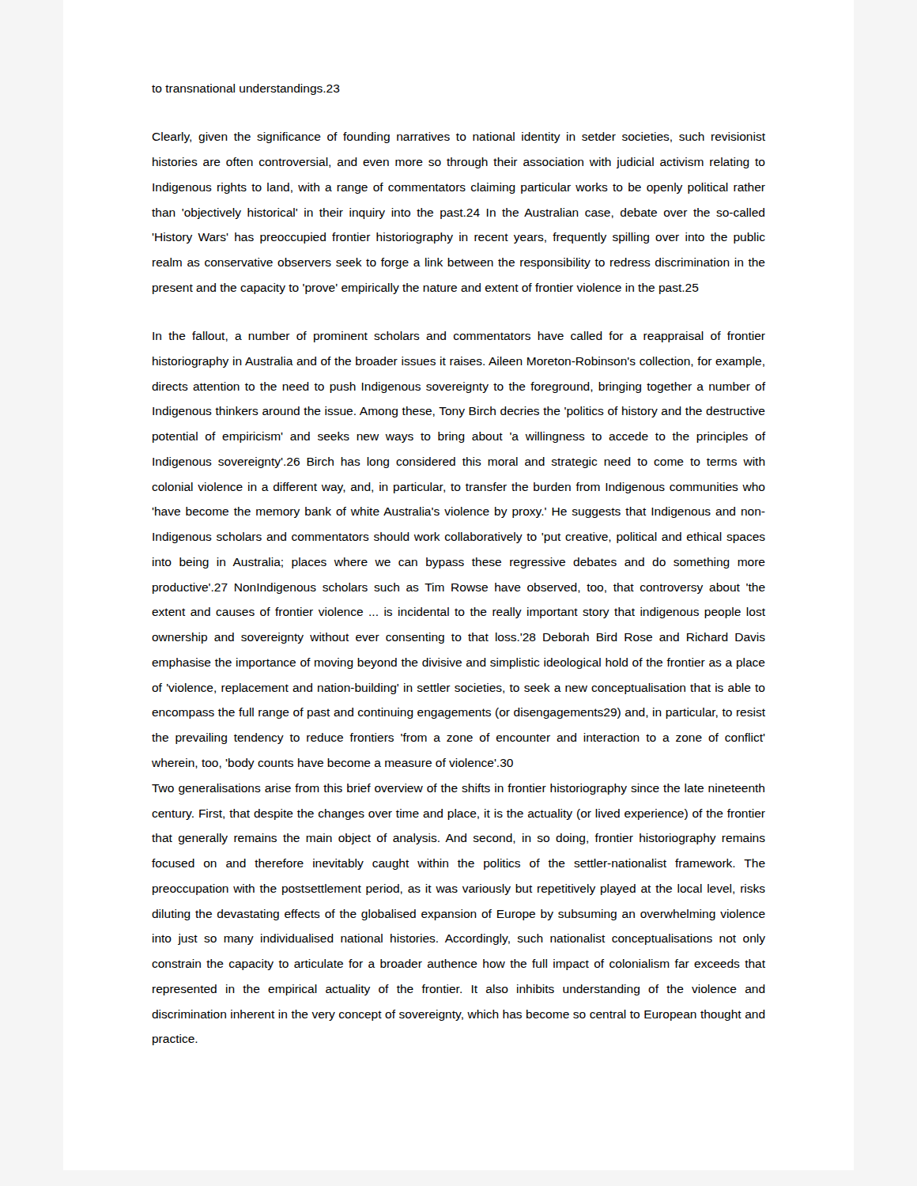to transnational understandings.23
Clearly, given the significance of founding narratives to national identity in setder societies, such revisionist histories are often controversial, and even more so through their association with judicial activism relating to Indigenous rights to land, with a range of commentators claiming particular works to be openly political rather than 'objectively historical' in their inquiry into the past.24 In the Australian case, debate over the so-called 'History Wars' has preoccupied frontier historiography in recent years, frequently spilling over into the public realm as conservative observers seek to forge a link between the responsibility to redress discrimination in the present and the capacity to 'prove' empirically the nature and extent of frontier violence in the past.25
In the fallout, a number of prominent scholars and commentators have called for a reappraisal of frontier historiography in Australia and of the broader issues it raises. Aileen Moreton-Robinson's collection, for example, directs attention to the need to push Indigenous sovereignty to the foreground, bringing together a number of Indigenous thinkers around the issue. Among these, Tony Birch decries the 'politics of history and the destructive potential of empiricism' and seeks new ways to bring about 'a willingness to accede to the principles of Indigenous sovereignty'.26 Birch has long considered this moral and strategic need to come to terms with colonial violence in a different way, and, in particular, to transfer the burden from Indigenous communities who 'have become the memory bank of white Australia's violence by proxy.' He suggests that Indigenous and non-Indigenous scholars and commentators should work collaboratively to 'put creative, political and ethical spaces into being in Australia; places where we can bypass these regressive debates and do something more productive'.27 NonIndigenous scholars such as Tim Rowse have observed, too, that controversy about 'the extent and causes of frontier violence ... is incidental to the really important story that indigenous people lost ownership and sovereignty without ever consenting to that loss.'28 Deborah Bird Rose and Richard Davis emphasise the importance of moving beyond the divisive and simplistic ideological hold of the frontier as a place of 'violence, replacement and nation-building' in settler societies, to seek a new conceptualisation that is able to encompass the full range of past and continuing engagements (or disengagements29) and, in particular, to resist the prevailing tendency to reduce frontiers 'from a zone of encounter and interaction to a zone of conflict' wherein, too, 'body counts have become a measure of violence'.30
Two generalisations arise from this brief overview of the shifts in frontier historiography since the late nineteenth century. First, that despite the changes over time and place, it is the actuality (or lived experience) of the frontier that generally remains the main object of analysis. And second, in so doing, frontier historiography remains focused on and therefore inevitably caught within the politics of the settler-nationalist framework. The preoccupation with the postsettlement period, as it was variously but repetitively played at the local level, risks diluting the devastating effects of the globalised expansion of Europe by subsuming an overwhelming violence into just so many individualised national histories. Accordingly, such nationalist conceptualisations not only constrain the capacity to articulate for a broader authence how the full impact of colonialism far exceeds that represented in the empirical actuality of the frontier. It also inhibits understanding of the violence and discrimination inherent in the very concept of sovereignty, which has become so central to European thought and practice.